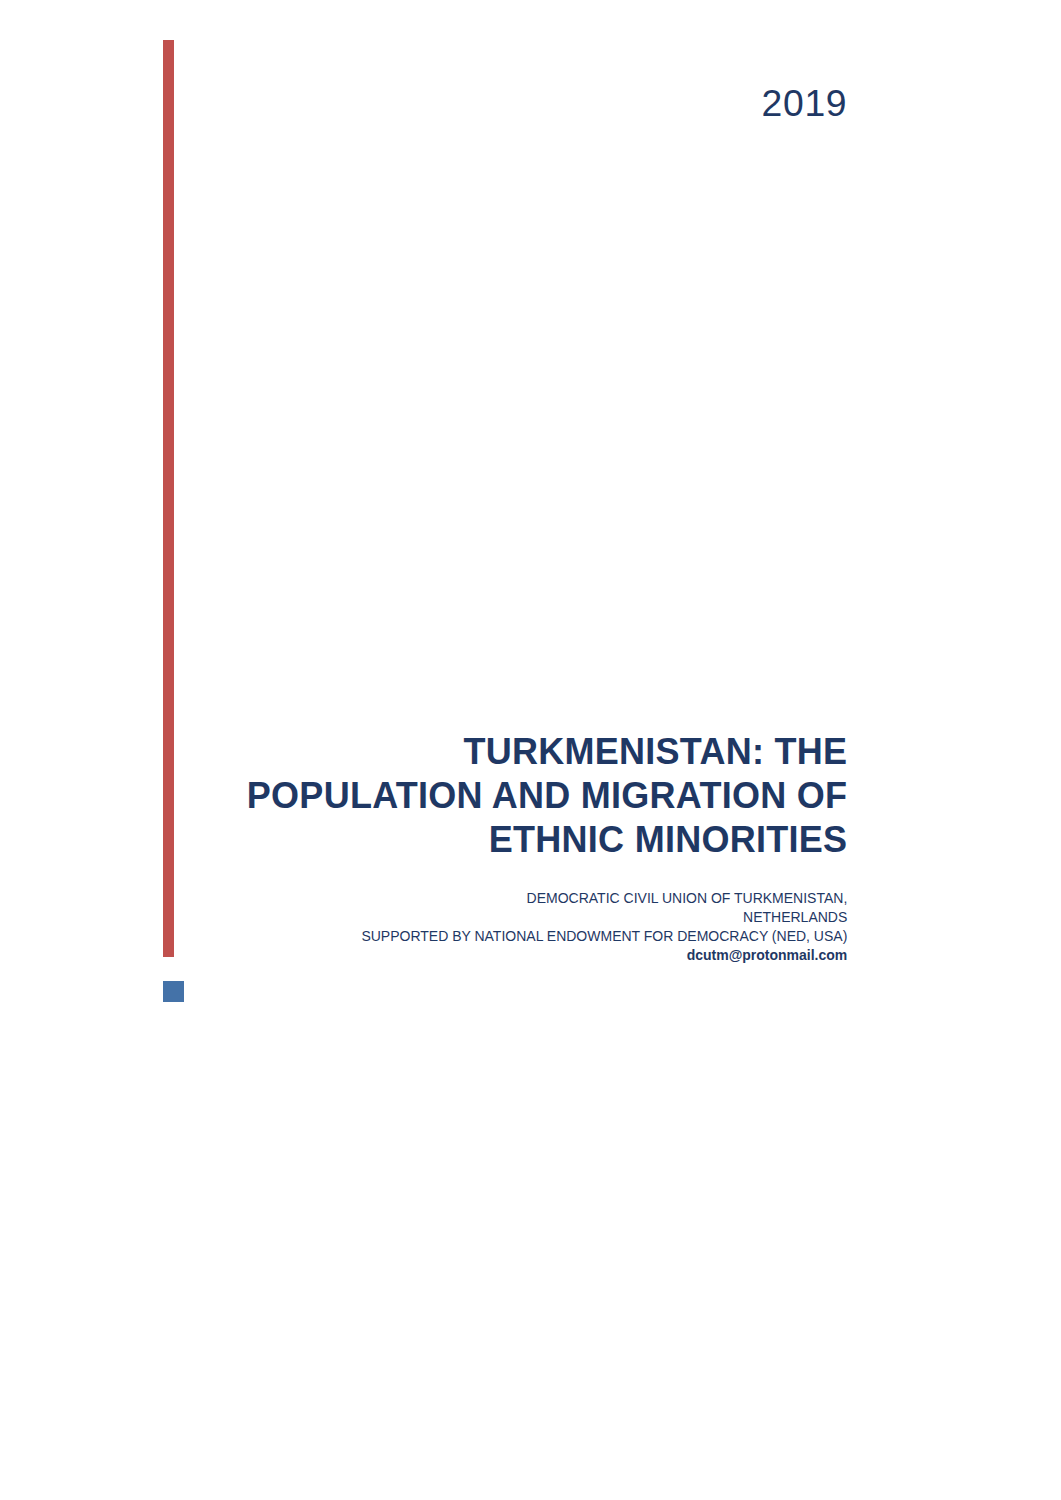2019
TURKMENISTAN: THE POPULATION AND MIGRATION OF ETHNIC MINORITIES
DEMOCRATIC CIVIL UNION OF TURKMENISTAN,
NETHERLANDS
SUPPORTED BY NATIONAL ENDOWMENT FOR DEMOCRACY (NED, USA)
dcutm@protonmail.com